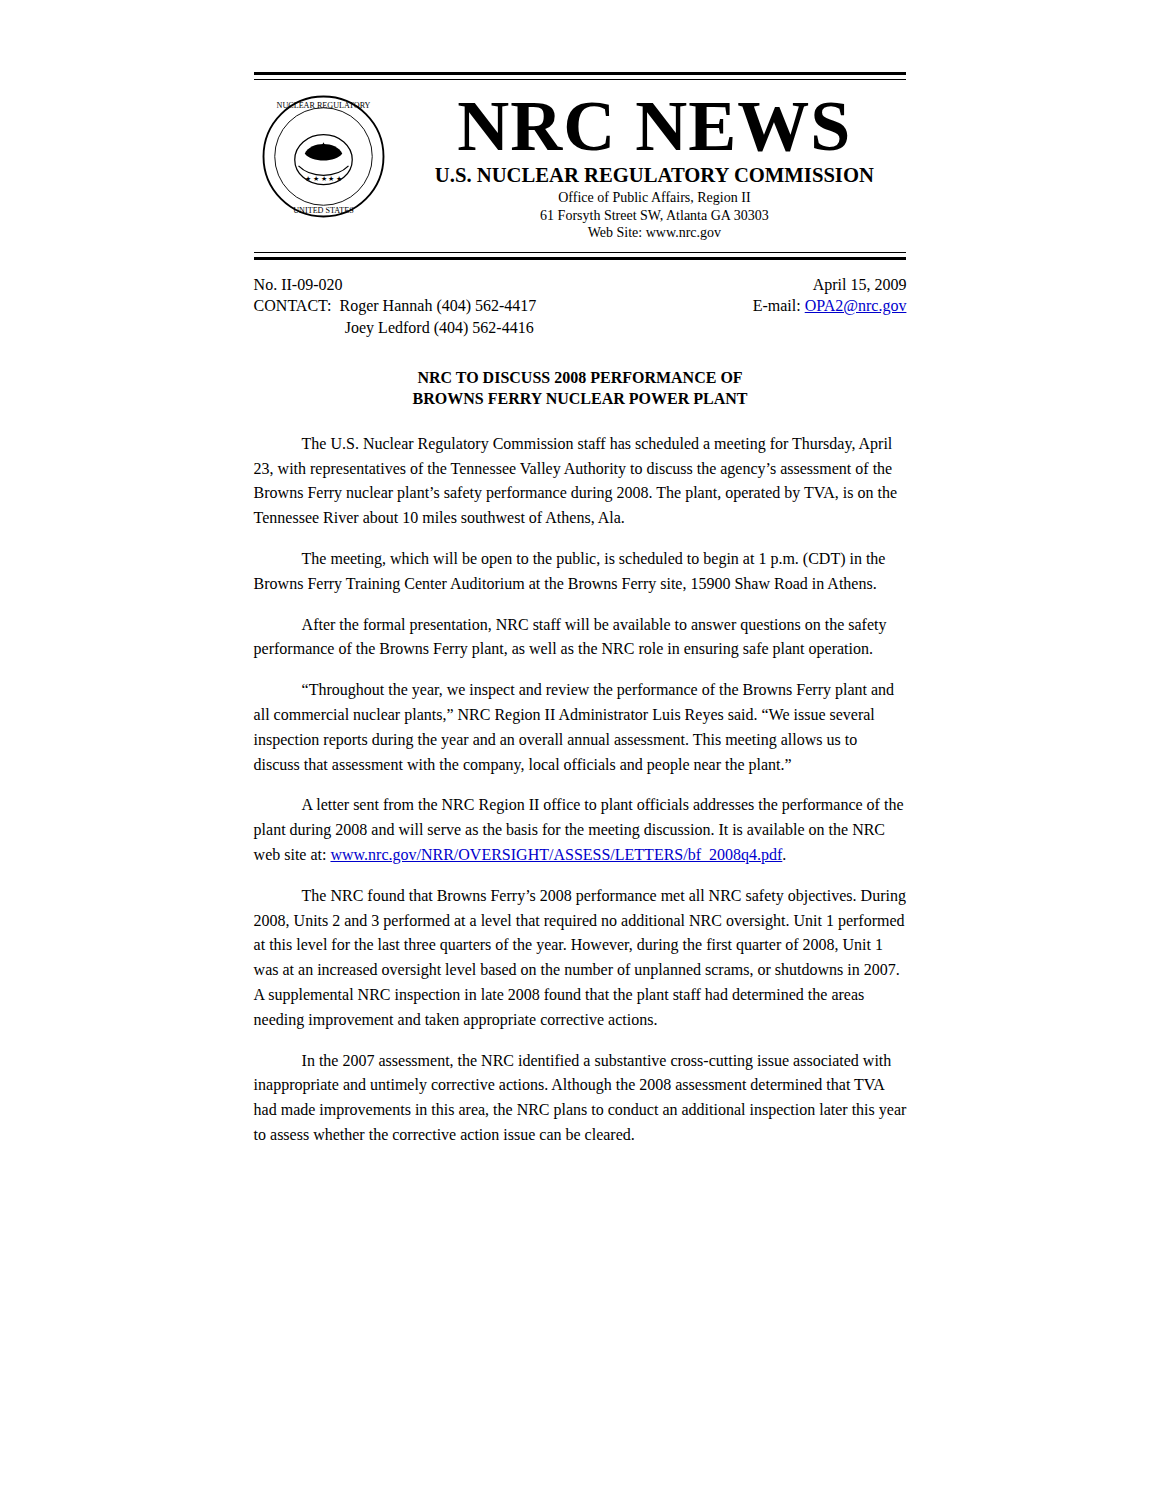NRC NEWS
U.S. NUCLEAR REGULATORY COMMISSION
Office of Public Affairs, Region II
61 Forsyth Street SW, Atlanta GA 30303
Web Site: www.nrc.gov
No. II-09-020
April 15, 2009
CONTACT: Roger Hannah (404) 562-4417
E-mail: OPA2@nrc.gov
Joey Ledford (404) 562-4416
NRC to Discuss 2008 Performance of
Browns Ferry Nuclear Power Plant
The U.S. Nuclear Regulatory Commission staff has scheduled a meeting for Thursday, April 23, with representatives of the Tennessee Valley Authority to discuss the agency’s assessment of the Browns Ferry nuclear plant’s safety performance during 2008. The plant, operated by TVA, is on the Tennessee River about 10 miles southwest of Athens, Ala.
The meeting, which will be open to the public, is scheduled to begin at 1 p.m. (CDT) in the Browns Ferry Training Center Auditorium at the Browns Ferry site, 15900 Shaw Road in Athens.
After the formal presentation, NRC staff will be available to answer questions on the safety performance of the Browns Ferry plant, as well as the NRC role in ensuring safe plant operation.
“Throughout the year, we inspect and review the performance of the Browns Ferry plant and all commercial nuclear plants,” NRC Region II Administrator Luis Reyes said. “We issue several inspection reports during the year and an overall annual assessment. This meeting allows us to discuss that assessment with the company, local officials and people near the plant.”
A letter sent from the NRC Region II office to plant officials addresses the performance of the plant during 2008 and will serve as the basis for the meeting discussion. It is available on the NRC web site at: www.nrc.gov/NRR/OVERSIGHT/ASSESS/LETTERS/bf_2008q4.pdf.
The NRC found that Browns Ferry’s 2008 performance met all NRC safety objectives. During 2008, Units 2 and 3 performed at a level that required no additional NRC oversight. Unit 1 performed at this level for the last three quarters of the year. However, during the first quarter of 2008, Unit 1 was at an increased oversight level based on the number of unplanned scrams, or shutdowns in 2007. A supplemental NRC inspection in late 2008 found that the plant staff had determined the areas needing improvement and taken appropriate corrective actions.
In the 2007 assessment, the NRC identified a substantive cross-cutting issue associated with inappropriate and untimely corrective actions. Although the 2008 assessment determined that TVA had made improvements in this area, the NRC plans to conduct an additional inspection later this year to assess whether the corrective action issue can be cleared.